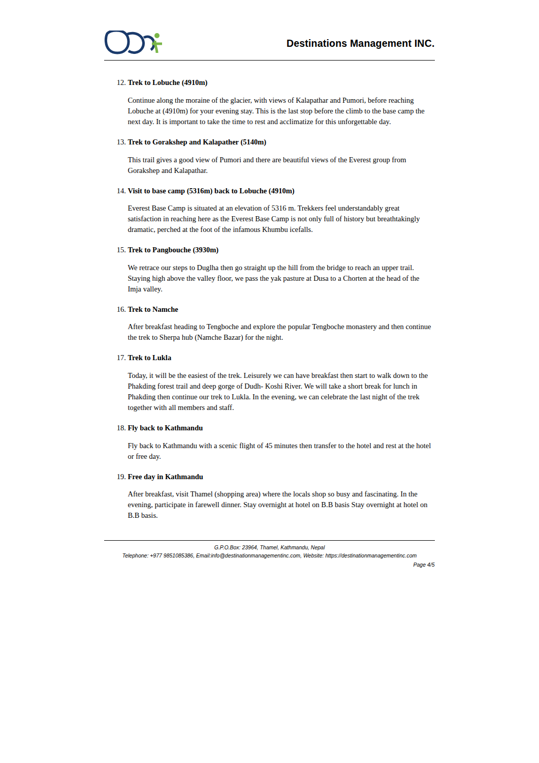Destinations Management INC.
Trek to Lobuche (4910m)
Continue along the moraine of the glacier, with views of Kalapathar and Pumori, before reaching Lobuche at (4910m) for your evening stay. This is the last stop before the climb to the base camp the next day. It is important to take the time to rest and acclimatize for this unforgettable day.
Trek to Gorakshep and Kalapather (5140m)
This trail gives a good view of Pumori and there are beautiful views of the Everest group from Gorakshep and Kalapathar.
Visit to base camp (5316m) back to Lobuche (4910m)
Everest Base Camp is situated at an elevation of 5316 m. Trekkers feel understandably great satisfaction in reaching here as the Everest Base Camp is not only full of history but breathtakingly dramatic, perched at the foot of the infamous Khumbu icefalls.
Trek to Pangbouche (3930m)
We retrace our steps to Duglha then go straight up the hill from the bridge to reach an upper trail. Staying high above the valley floor, we pass the yak pasture at Dusa to a Chorten at the head of the Imja valley.
Trek to Namche
After breakfast heading to Tengboche and explore the popular Tengboche monastery and then continue the trek to Sherpa hub (Namche Bazar) for the night.
Trek to Lukla
Today, it will be the easiest of the trek. Leisurely we can have breakfast then start to walk down to the Phakding forest trail and deep gorge of Dudh- Koshi River. We will take a short break for lunch in Phakding then continue our trek to Lukla. In the evening, we can celebrate the last night of the trek together with all members and staff.
Fly back to Kathmandu
Fly back to Kathmandu with a scenic flight of 45 minutes then transfer to the hotel and rest at the hotel or free day.
Free day in Kathmandu
After breakfast, visit Thamel (shopping area) where the locals shop so busy and fascinating. In the evening, participate in farewell dinner. Stay overnight at hotel on B.B basis Stay overnight at hotel on B.B basis.
G.P.O.Box: 23964, Thamel, Kathmandu, Nepal
Telephone: +977 9851085386, Email:info@destinationmanagementinc.com, Website: https://destinationmanagementinc.com
Page 4/5